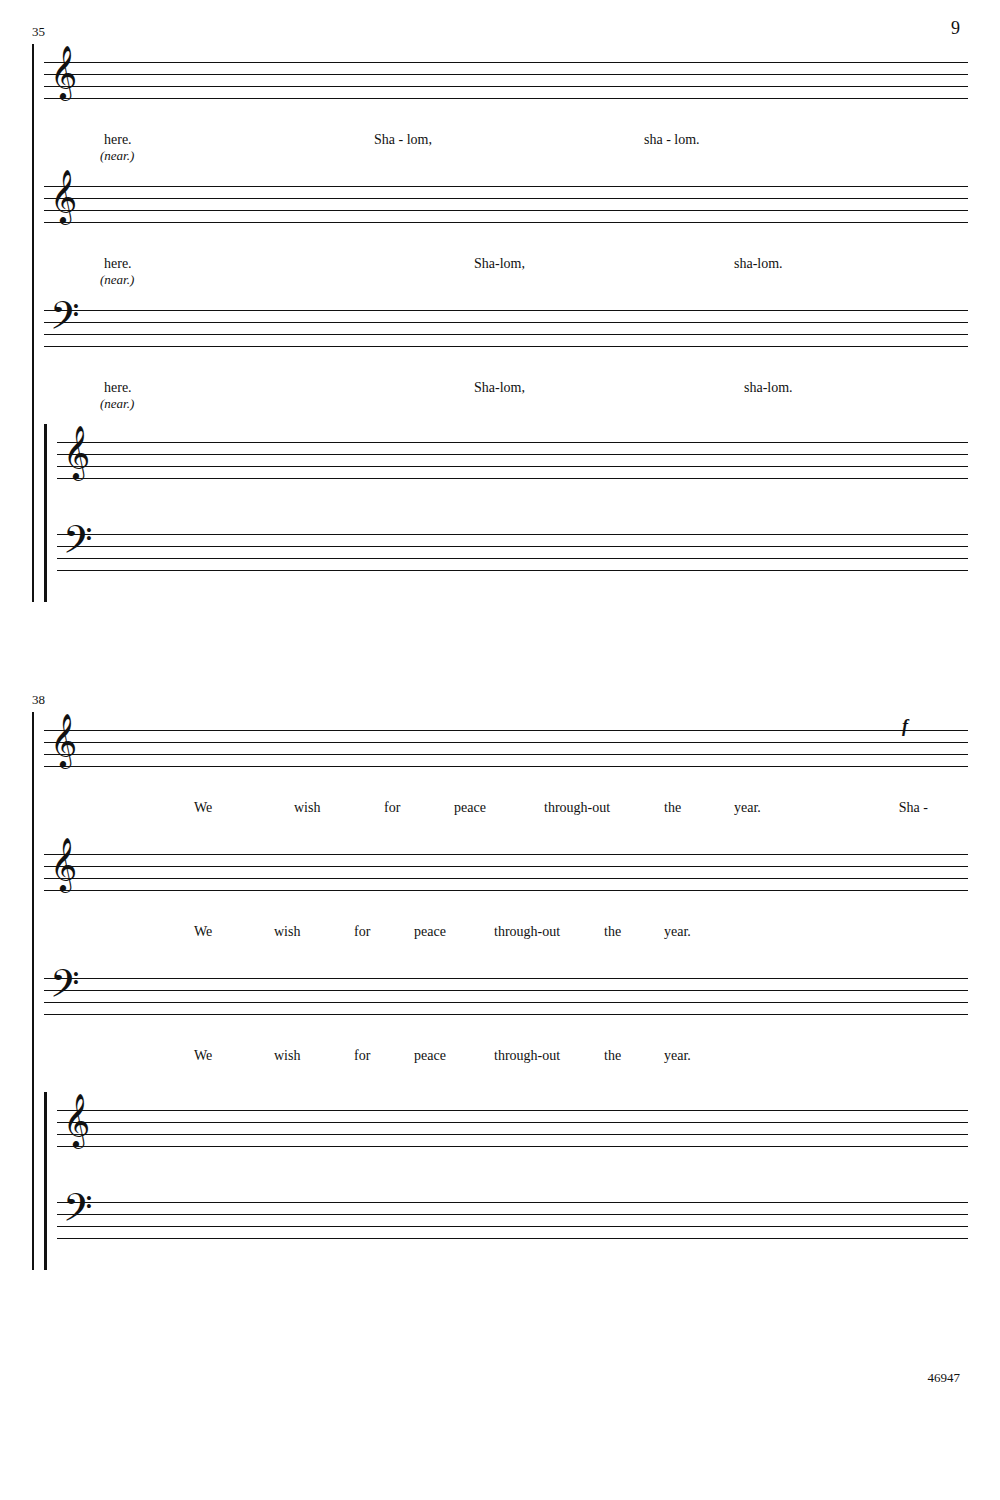9
35
𝄞
here. (near.) Sha - lom, sha - lom.
𝄞
here. (near.) Sha-lom, sha-lom.
𝄢
here. (near.) Sha-lom, sha-lom.
𝄞
𝄢
38
𝄞 f
We wish for peace through-out the year. Sha -
𝄞
We wish for peace through-out the year.
𝄢
We wish for peace through-out the year.
𝄞
𝄢
46947